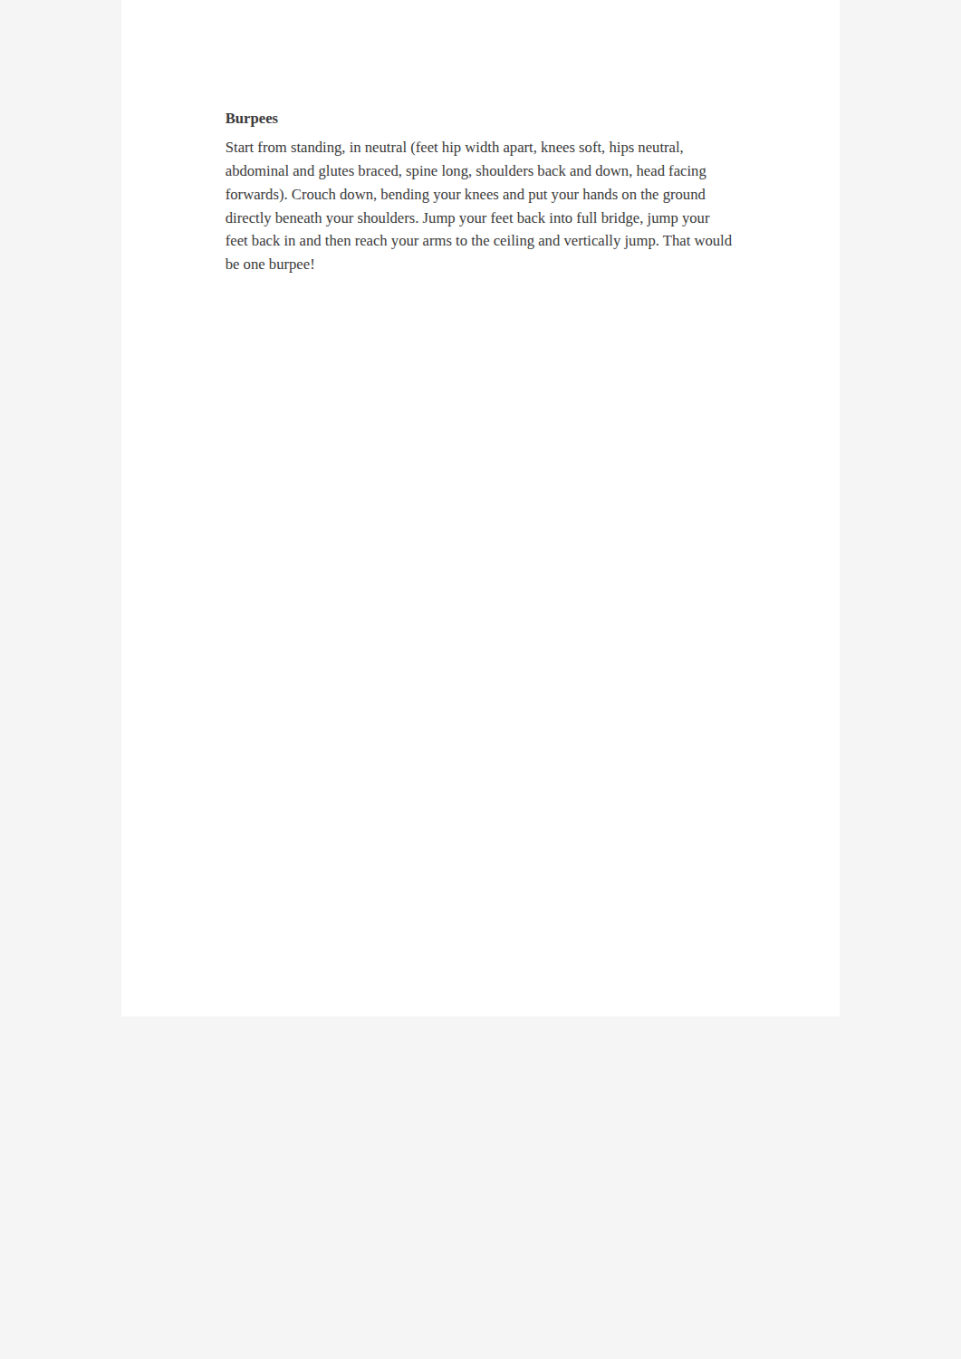Burpees
Start from standing, in neutral (feet hip width apart, knees soft, hips neutral, abdominal and glutes braced, spine long, shoulders back and down, head facing forwards). Crouch down, bending your knees and put your hands on the ground directly beneath your shoulders. Jump your feet back into full bridge, jump your feet back in and then reach your arms to the ceiling and vertically jump. That would be one burpee!